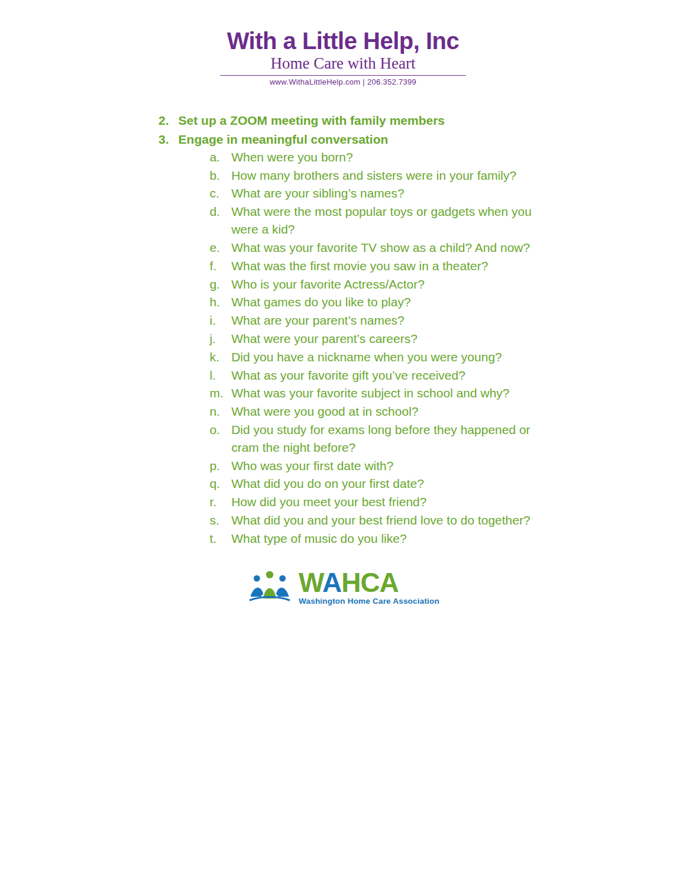With a Little Help, Inc
Home Care with Heart
www.WithaLittleHelp.com | 206.352.7399
2. Set up a ZOOM meeting with family members
3. Engage in meaningful conversation
a. When were you born?
b. How many brothers and sisters were in your family?
c. What are your sibling’s names?
d. What were the most popular toys or gadgets when you were a kid?
e. What was your favorite TV show as a child? And now?
f. What was the first movie you saw in a theater?
g. Who is your favorite Actress/Actor?
h. What games do you like to play?
i. What are your parent’s names?
j. What were your parent’s careers?
k. Did you have a nickname when you were young?
l. What as your favorite gift you’ve received?
m. What was your favorite subject in school and why?
n. What were you good at in school?
o. Did you study for exams long before they happened or cram the night before?
p. Who was your first date with?
q. What did you do on your first date?
r. How did you meet your best friend?
s. What did you and your best friend love to do together?
t. What type of music do you like?
WAHCA
Washington Home Care Association